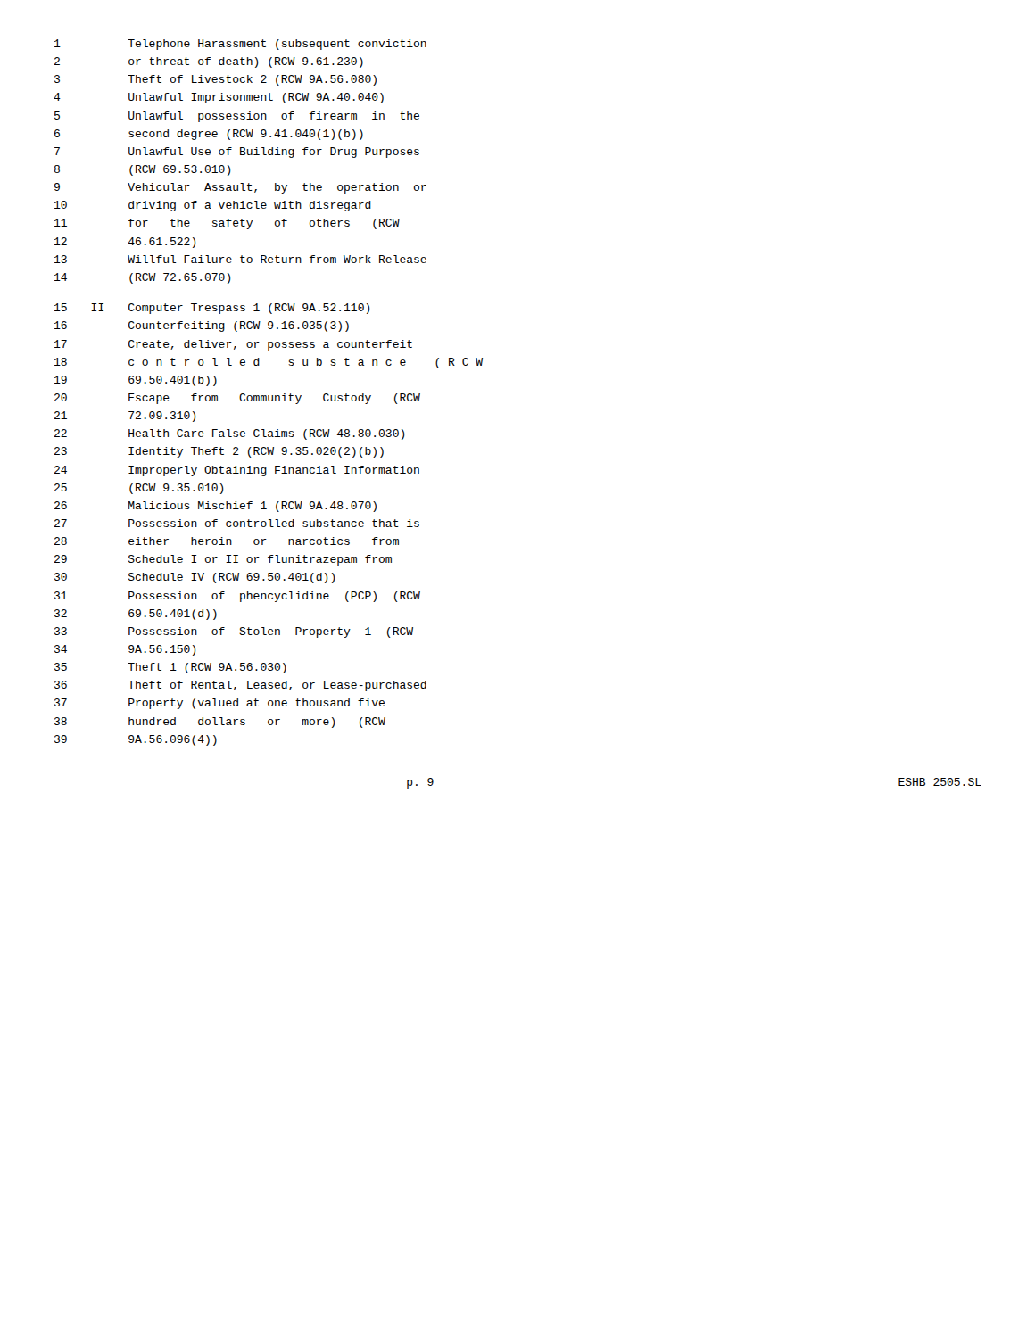| 1 | | Telephone Harassment (subsequent conviction |
| 2 | | or threat of death) (RCW 9.61.230) |
| 3 | | Theft of Livestock 2 (RCW 9A.56.080) |
| 4 | | Unlawful Imprisonment (RCW 9A.40.040) |
| 5 | | Unlawful possession of firearm in the |
| 6 | | second degree (RCW 9.41.040(1)(b)) |
| 7 | | Unlawful Use of Building for Drug Purposes |
| 8 | | (RCW 69.53.010) |
| 9 | | Vehicular Assault, by the operation or |
| 10 | | driving of a vehicle with disregard |
| 11 | | for the safety of others (RCW |
| 12 | | 46.61.522) |
| 13 | | Willful Failure to Return from Work Release |
| 14 | | (RCW 72.65.070) |
| 15 | II | Computer Trespass 1 (RCW 9A.52.110) |
| 16 | | Counterfeiting (RCW 9.16.035(3)) |
| 17 | | Create, deliver, or possess a counterfeit |
| 18 | | c o n t r o l l e d s u b s t a n c e ( R C W |
| 19 | | 69.50.401(b)) |
| 20 | | Escape from Community Custody (RCW |
| 21 | | 72.09.310) |
| 22 | | Health Care False Claims (RCW 48.80.030) |
| 23 | | Identity Theft 2 (RCW 9.35.020(2)(b)) |
| 24 | | Improperly Obtaining Financial Information |
| 25 | | (RCW 9.35.010) |
| 26 | | Malicious Mischief 1 (RCW 9A.48.070) |
| 27 | | Possession of controlled substance that is |
| 28 | | either heroin or narcotics from |
| 29 | | Schedule I or II or flunitrazepam from |
| 30 | | Schedule IV (RCW 69.50.401(d)) |
| 31 | | Possession of phencyclidine (PCP) (RCW |
| 32 | | 69.50.401(d)) |
| 33 | | Possession of Stolen Property 1 (RCW |
| 34 | | 9A.56.150) |
| 35 | | Theft 1 (RCW 9A.56.030) |
| 36 | | Theft of Rental, Leased, or Lease-purchased |
| 37 | | Property (valued at one thousand five |
| 38 | | hundred dollars or more) (RCW |
| 39 | | 9A.56.096(4)) |
p. 9 ESHB 2505.SL